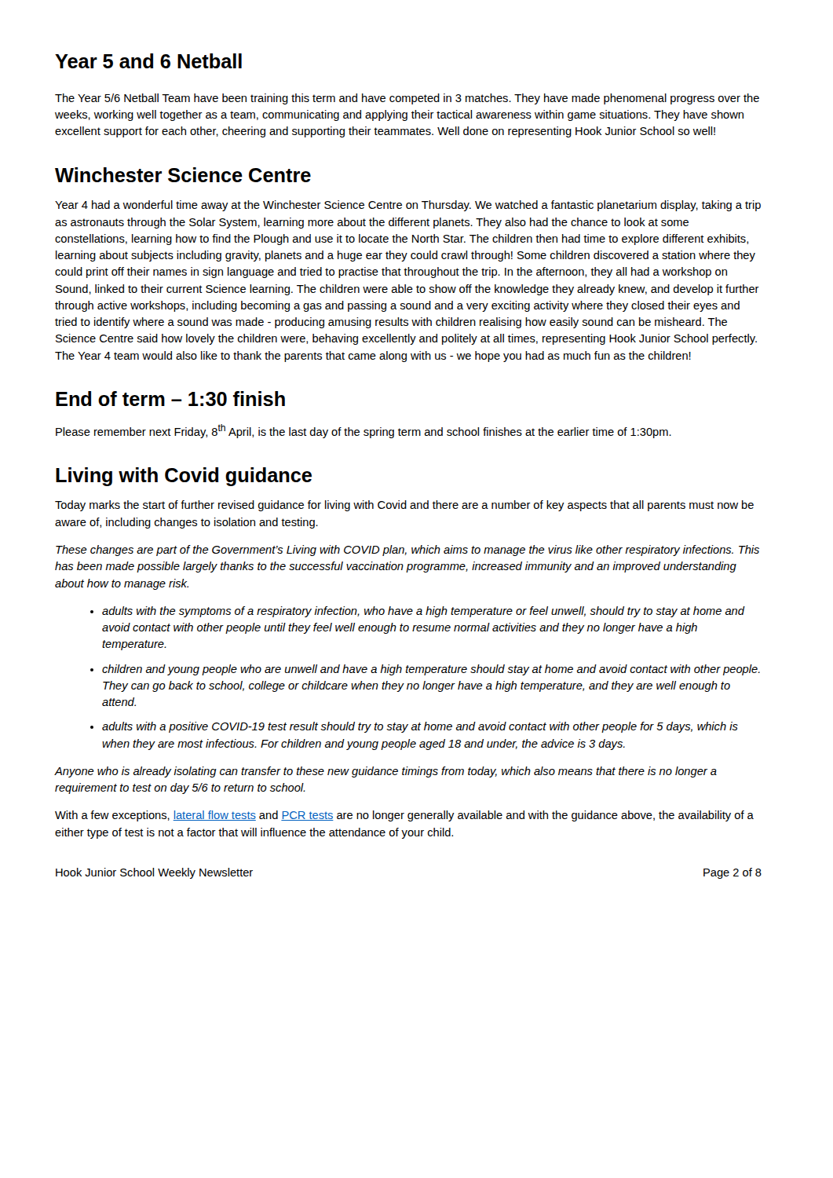Year 5 and 6 Netball
The Year 5/6 Netball Team have been training this term and have competed in 3 matches. They have made phenomenal progress over the weeks, working well together as a team, communicating and applying their tactical awareness within game situations. They have shown excellent support for each other, cheering and supporting their teammates. Well done on representing Hook Junior School so well!
Winchester Science Centre
Year 4 had a wonderful time away at the Winchester Science Centre on Thursday. We watched a fantastic planetarium display, taking a trip as astronauts through the Solar System, learning more about the different planets. They also had the chance to look at some constellations, learning how to find the Plough and use it to locate the North Star. The children then had time to explore different exhibits, learning about subjects including gravity, planets and a huge ear they could crawl through! Some children discovered a station where they could print off their names in sign language and tried to practise that throughout the trip. In the afternoon, they all had a workshop on Sound, linked to their current Science learning. The children were able to show off the knowledge they already knew, and develop it further through active workshops, including becoming a gas and passing a sound and a very exciting activity where they closed their eyes and tried to identify where a sound was made - producing amusing results with children realising how easily sound can be misheard. The Science Centre said how lovely the children were, behaving excellently and politely at all times, representing Hook Junior School perfectly. The Year 4 team would also like to thank the parents that came along with us - we hope you had as much fun as the children!
End of term – 1:30 finish
Please remember next Friday, 8th April, is the last day of the spring term and school finishes at the earlier time of 1:30pm.
Living with Covid guidance
Today marks the start of further revised guidance for living with Covid and there are a number of key aspects that all parents must now be aware of, including changes to isolation and testing.
These changes are part of the Government’s Living with COVID plan, which aims to manage the virus like other respiratory infections. This has been made possible largely thanks to the successful vaccination programme, increased immunity and an improved understanding about how to manage risk.
adults with the symptoms of a respiratory infection, who have a high temperature or feel unwell, should try to stay at home and avoid contact with other people until they feel well enough to resume normal activities and they no longer have a high temperature.
children and young people who are unwell and have a high temperature should stay at home and avoid contact with other people. They can go back to school, college or childcare when they no longer have a high temperature, and they are well enough to attend.
adults with a positive COVID-19 test result should try to stay at home and avoid contact with other people for 5 days, which is when they are most infectious. For children and young people aged 18 and under, the advice is 3 days.
Anyone who is already isolating can transfer to these new guidance timings from today, which also means that there is no longer a requirement to test on day 5/6 to return to school.
With a few exceptions, lateral flow tests and PCR tests are no longer generally available and with the guidance above, the availability of a either type of test is not a factor that will influence the attendance of your child.
Hook Junior School Weekly Newsletter Page 2 of 8